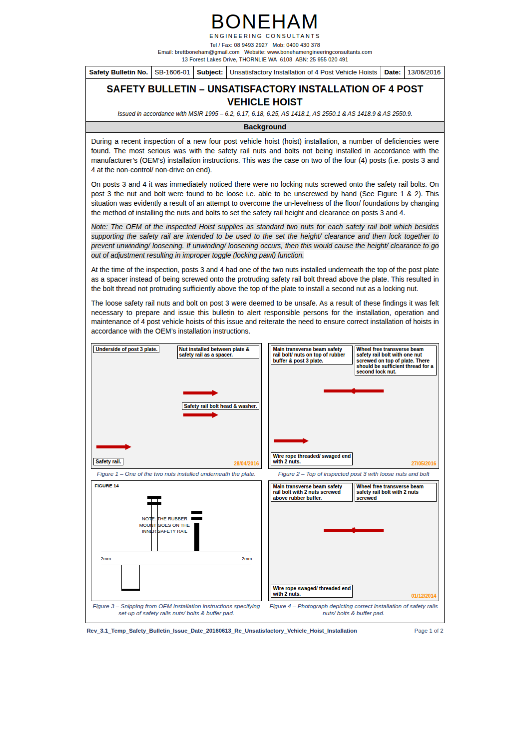BONEHAM
ENGINEERING CONSULTANTS
Tel / Fax: 08 9493 2927 Mob: 0400 430 378
Email: brettboneham@gmail.com Website: www.bonehamengineeringconsultants.com
13 Forest Lakes Drive, THORNLIE WA 6108 ABN: 25 955 020 491
| Safety Bulletin No. | SB-1606-01 | Subject: | Unsatisfactory Installation of 4 Post Vehicle Hoists | Date: | 13/06/2016 |
SAFETY BULLETIN – UNSATISFACTORY INSTALLATION OF 4 POST VEHICLE HOIST
Issued in accordance with MSIR 1995 – 6.2, 6.17, 6.18, 6.25, AS 1418.1, AS 2550.1 & AS 1418.9 & AS 2550.9.
Background
During a recent inspection of a new four post vehicle hoist (hoist) installation, a number of deficiencies were found. The most serious was with the safety rail nuts and bolts not being installed in accordance with the manufacturer’s (OEM’s) installation instructions. This was the case on two of the four (4) posts (i.e. posts 3 and 4 at the non-control/ non-drive on end).
On posts 3 and 4 it was immediately noticed there were no locking nuts screwed onto the safety rail bolts. On post 3 the nut and bolt were found to be loose i.e. able to be unscrewed by hand (See Figure 1 & 2). This situation was evidently a result of an attempt to overcome the un-levelness of the floor/ foundations by changing the method of installing the nuts and bolts to set the safety rail height and clearance on posts 3 and 4.
Note: The OEM of the inspected Hoist supplies as standard two nuts for each safety rail bolt which besides supporting the safety rail are intended to be used to the set the height/ clearance and then lock together to prevent unwinding/ loosening. If unwinding/ loosening occurs, then this would cause the height/ clearance to go out of adjustment resulting in improper toggle (locking pawl) function.
At the time of the inspection, posts 3 and 4 had one of the two nuts installed underneath the top of the post plate as a spacer instead of being screwed onto the protruding safety rail bolt thread above the plate. This resulted in the bolt thread not protruding sufficiently above the top of the plate to install a second nut as a locking nut.
The loose safety rail nuts and bolt on post 3 were deemed to be unsafe. As a result of these findings it was felt necessary to prepare and issue this bulletin to alert responsible persons for the installation, operation and maintenance of 4 post vehicle hoists of this issue and reiterate the need to ensure correct installation of hoists in accordance with the OEM’s installation instructions.
Underside of post 3 plate.
Nut installed between plate & safety rail as a spacer.
Safety rail bolt head & washer.
Safety rail.
28/04/2016
Figure 1 – One of the two nuts installed underneath the plate.
Main transverse beam safety rail bolt/ nuts on top of rubber buffer & post 3 plate.
Wheel free transverse beam safety rail bolt with one nut screwed on top of plate. There should be sufficient thread for a second lock nut.
Wire rope threaded/ swaged end with 2 nuts.
27/05/2016
Figure 2 – Top of inspected post 3 with loose nuts and bolt
FIGURE 14
NOTE: THE RUBBER MOUNT GOES ON THE INNER SAFETY RAIL
2mm
2mm
Figure 3 – Snipping from OEM installation instructions specifying set-up of safety rails nuts/ bolts & buffer pad.
Main transverse beam safety rail bolt with 2 nuts screwed above rubber buffer.
Wheel free transverse beam safety rail bolt with 2 nuts screwed
Wire rope swaged/ threaded end with 2 nuts.
01/12/2014
Figure 4 – Photograph depicting correct installation of safety rails nuts/ bolts & buffer pad.
Rev_3.1_Temp_Safety_Bulletin_Issue_Date_20160613_Re_Unsatisfactory_Vehicle_Hoist_Installation
Page 1 of 2